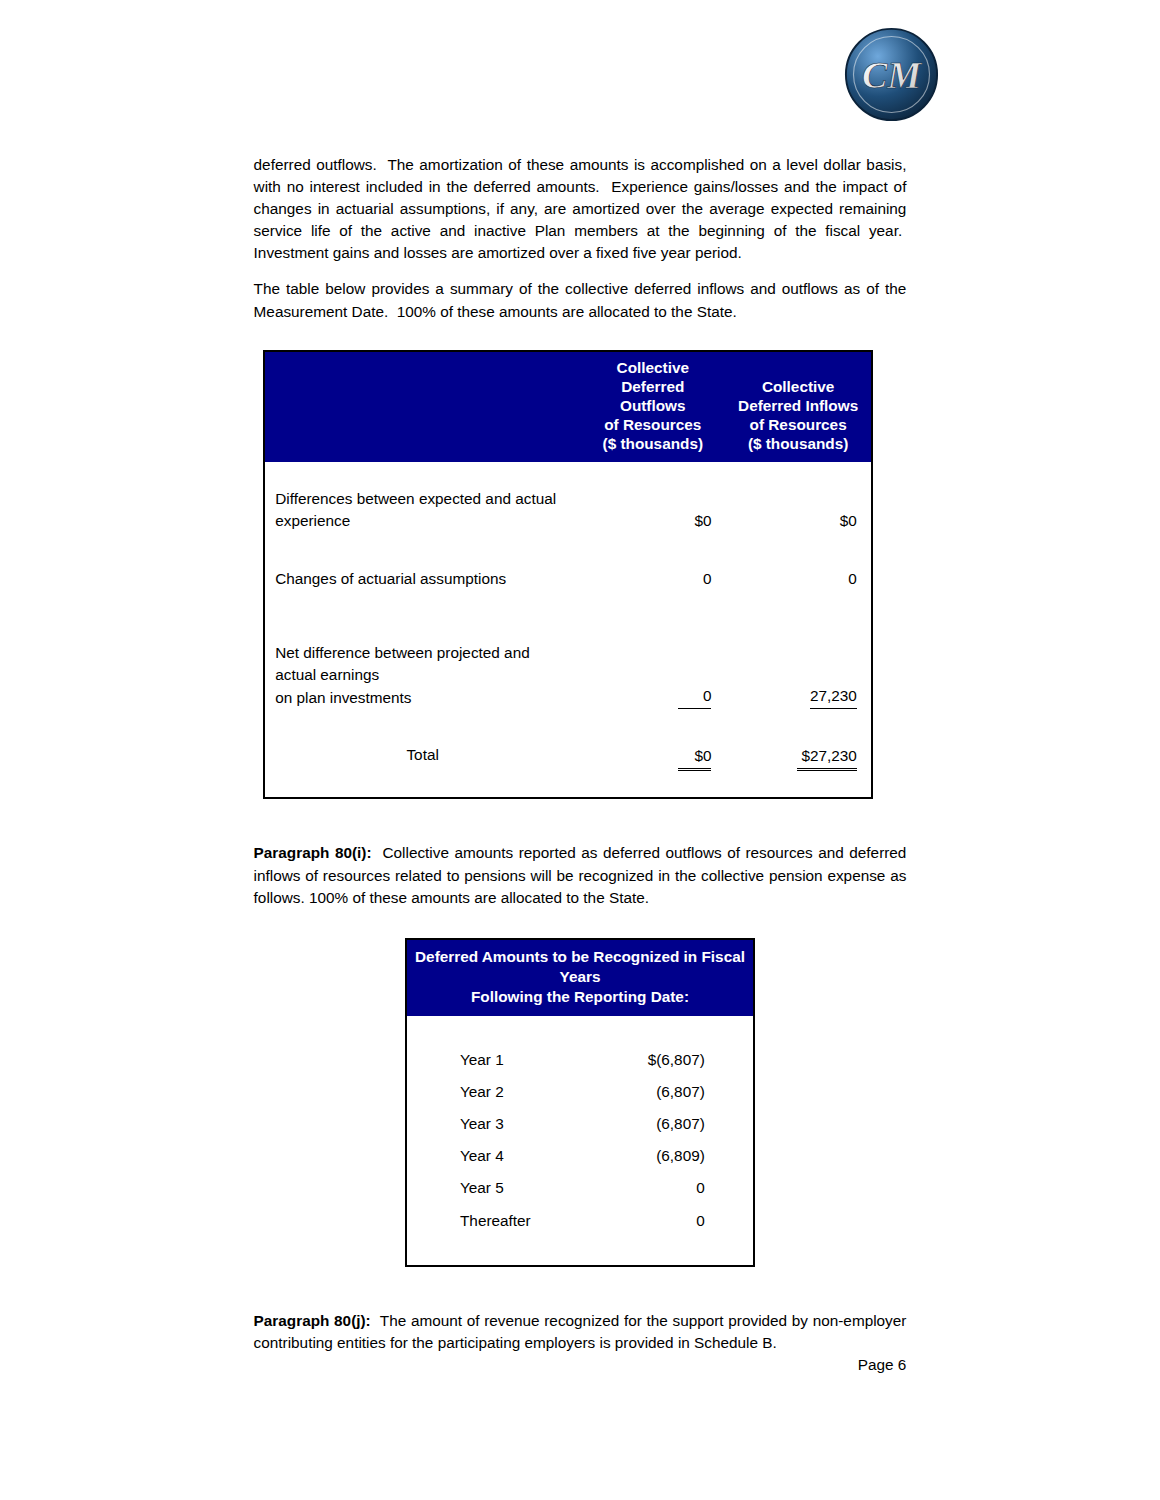CM
deferred outflows. The amortization of these amounts is accomplished on a level dollar basis, with no interest included in the deferred amounts. Experience gains/losses and the impact of changes in actuarial assumptions, if any, are amortized over the average expected remaining service life of the active and inactive Plan members at the beginning of the fiscal year. Investment gains and losses are amortized over a fixed five year period.
The table below provides a summary of the collective deferred inflows and outflows as of the Measurement Date. 100% of these amounts are allocated to the State.
| | Collective Deferred Outflows of Resources ($ thousands) | Collective Deferred Inflows of Resources ($ thousands) |
| --- | --- | --- |
| Differences between expected and actual experience | $0 | $0 |
| Changes of actuarial assumptions | 0 | 0 |
| Net difference between projected and actual earnings on plan investments | 0 | 27,230 |
| Total | $0 | $27,230 |
Paragraph 80(i): Collective amounts reported as deferred outflows of resources and deferred inflows of resources related to pensions will be recognized in the collective pension expense as follows. 100% of these amounts are allocated to the State.
| Deferred Amounts to be Recognized in Fiscal Years Following the Reporting Date: |
| --- |
| Year 1 | $(6,807) |
| Year 2 | (6,807) |
| Year 3 | (6,807) |
| Year 4 | (6,809) |
| Year 5 | 0 |
| Thereafter | 0 |
Paragraph 80(j): The amount of revenue recognized for the support provided by non-employer contributing entities for the participating employers is provided in Schedule B.
Page 6